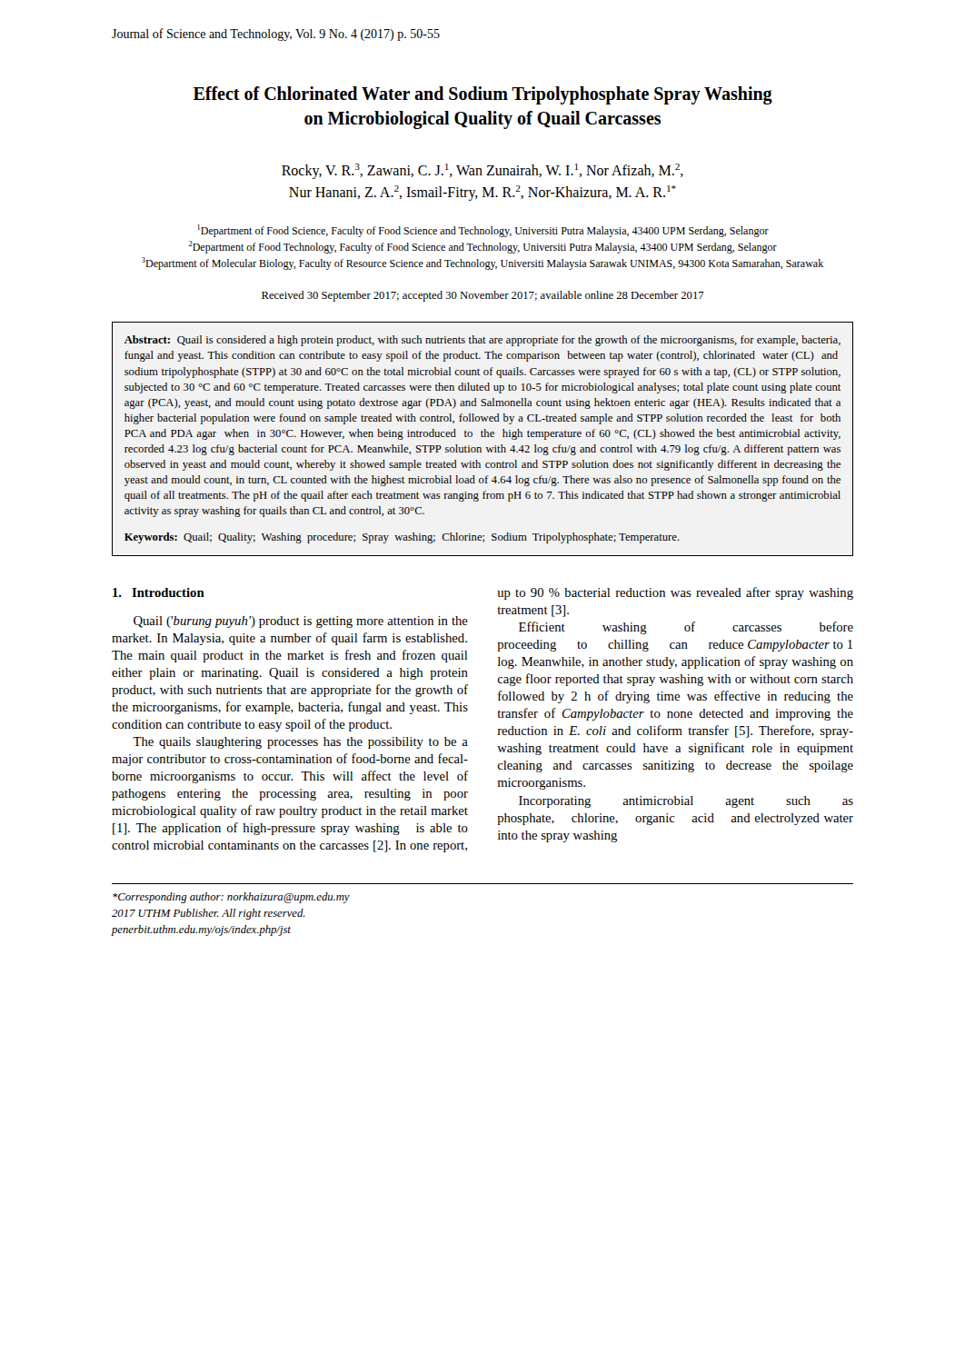Journal of Science and Technology, Vol. 9 No. 4 (2017) p. 50-55
Effect of Chlorinated Water and Sodium Tripolyphosphate Spray Washing
on Microbiological Quality of Quail Carcasses
Rocky, V. R.3, Zawani, C. J.1, Wan Zunairah, W. I.1, Nor Afizah, M.2,
Nur Hanani, Z. A.2, Ismail-Fitry, M. R.2, Nor-Khaizura, M. A. R.1*
1Department of Food Science, Faculty of Food Science and Technology, Universiti Putra Malaysia, 43400 UPM Serdang, Selangor
2Department of Food Technology, Faculty of Food Science and Technology, Universiti Putra Malaysia, 43400 UPM Serdang, Selangor
3Department of Molecular Biology, Faculty of Resource Science and Technology, Universiti Malaysia Sarawak UNIMAS, 94300 Kota Samarahan, Sarawak
Received 30 September 2017; accepted 30 November 2017; available online 28 December 2017
Abstract: Quail is considered a high protein product, with such nutrients that are appropriate for the growth of the microorganisms, for example, bacteria, fungal and yeast. This condition can contribute to easy spoil of the product. The comparison between tap water (control), chlorinated water (CL) and sodium tripolyphosphate (STPP) at 30 and 60°C on the total microbial count of quails. Carcasses were sprayed for 60 s with a tap, (CL) or STPP solution, subjected to 30 °C and 60 °C temperature. Treated carcasses were then diluted up to 10-5 for microbiological analyses; total plate count using plate count agar (PCA), yeast, and mould count using potato dextrose agar (PDA) and Salmonella count using hektoen enteric agar (HEA). Results indicated that a higher bacterial population were found on sample treated with control, followed by a CL-treated sample and STPP solution recorded the least for both PCA and PDA agar when in 30°C. However, when being introduced to the high temperature of 60 °C, (CL) showed the best antimicrobial activity, recorded 4.23 log cfu/g bacterial count for PCA. Meanwhile, STPP solution with 4.42 log cfu/g and control with 4.79 log cfu/g. A different pattern was observed in yeast and mould count, whereby it showed sample treated with control and STPP solution does not significantly different in decreasing the yeast and mould count, in turn, CL counted with the highest microbial load of 4.64 log cfu/g. There was also no presence of Salmonella spp found on the quail of all treatments. The pH of the quail after each treatment was ranging from pH 6 to 7. This indicated that STPP had shown a stronger antimicrobial activity as spray washing for quails than CL and control, at 30°C.
Keywords: Quail; Quality; Washing procedure; Spray washing; Chlorine; Sodium Tripolyphosphate; Temperature.
1. Introduction
Quail ('burung puyuh') product is getting more attention in the market. In Malaysia, quite a number of quail farm is established. The main quail product in the market is fresh and frozen quail either plain or marinating. Quail is considered a high protein product, with such nutrients that are appropriate for the growth of the microorganisms, for example, bacteria, fungal and yeast. This condition can contribute to easy spoil of the product.
The quails slaughtering processes has the possibility to be a major contributor to cross-contamination of food-borne and fecal-borne microorganisms to occur. This will affect the level of pathogens entering the processing area, resulting in poor microbiological quality of raw poultry product in the retail market [1]. The application of high-pressure spray washing is able to control microbial contaminants on the carcasses [2]. In one report, up to 90 % bacterial reduction was revealed after spray washing treatment [3].
Efficient washing of carcasses before proceeding to chilling can reduce Campylobacter to 1 log. Meanwhile, in another study, application of spray washing on cage floor reported that spray washing with or without corn starch followed by 2 h of drying time was effective in reducing the transfer of Campylobacter to none detected and improving the reduction in E. coli and coliform transfer [5]. Therefore, spray-washing treatment could have a significant role in equipment cleaning and carcasses sanitizing to decrease the spoilage microorganisms.
Incorporating antimicrobial agent such as phosphate, chlorine, organic acid and electrolyzed water into the spray washing
*Corresponding author: norkhaizura@upm.edu.my
2017 UTHM Publisher. All right reserved.
penerbit.uthm.edu.my/ojs/index.php/jst